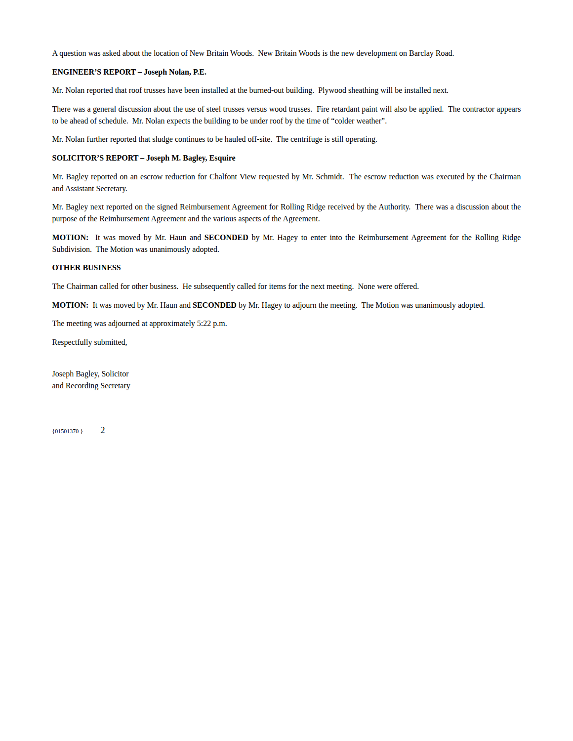A question was asked about the location of New Britain Woods. New Britain Woods is the new development on Barclay Road.
ENGINEER’S REPORT – Joseph Nolan, P.E.
Mr. Nolan reported that roof trusses have been installed at the burned-out building. Plywood sheathing will be installed next.
There was a general discussion about the use of steel trusses versus wood trusses. Fire retardant paint will also be applied. The contractor appears to be ahead of schedule. Mr. Nolan expects the building to be under roof by the time of “colder weather”.
Mr. Nolan further reported that sludge continues to be hauled off-site. The centrifuge is still operating.
SOLICITOR’S REPORT – Joseph M. Bagley, Esquire
Mr. Bagley reported on an escrow reduction for Chalfont View requested by Mr. Schmidt. The escrow reduction was executed by the Chairman and Assistant Secretary.
Mr. Bagley next reported on the signed Reimbursement Agreement for Rolling Ridge received by the Authority. There was a discussion about the purpose of the Reimbursement Agreement and the various aspects of the Agreement.
MOTION: It was moved by Mr. Haun and SECONDED by Mr. Hagey to enter into the Reimbursement Agreement for the Rolling Ridge Subdivision. The Motion was unanimously adopted.
OTHER BUSINESS
The Chairman called for other business. He subsequently called for items for the next meeting. None were offered.
MOTION: It was moved by Mr. Haun and SECONDED by Mr. Hagey to adjourn the meeting. The Motion was unanimously adopted.
The meeting was adjourned at approximately 5:22 p.m.
Respectfully submitted,
Joseph Bagley, Solicitor
and Recording Secretary
{01501370 } 2